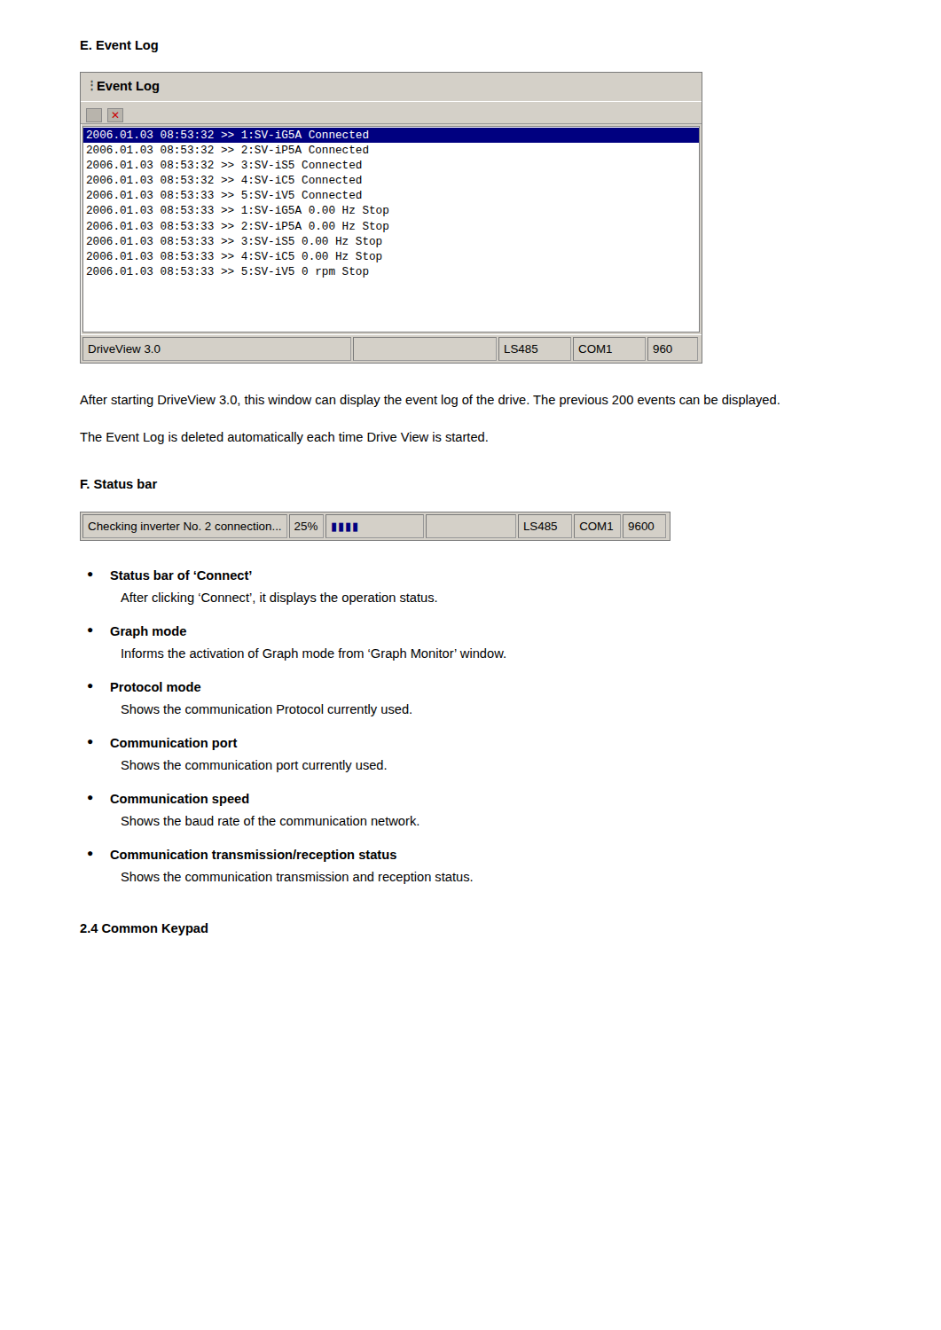E. Event Log
Event Log
2006.01.03 08:53:32 >> 1:SV-iG5A Connected
2006.01.03 08:53:32 >> 2:SV-iP5A Connected
2006.01.03 08:53:32 >> 3:SV-iS5 Connected
2006.01.03 08:53:32 >> 4:SV-iC5 Connected
2006.01.03 08:53:33 >> 5:SV-iV5 Connected
2006.01.03 08:53:33 >> 1:SV-iG5A 0.00 Hz Stop
2006.01.03 08:53:33 >> 2:SV-iP5A 0.00 Hz Stop
2006.01.03 08:53:33 >> 3:SV-iS5 0.00 Hz Stop
2006.01.03 08:53:33 >> 4:SV-iC5 0.00 Hz Stop
2006.01.03 08:53:33 >> 5:SV-iV5 0 rpm Stop
DriveView 3.0
LS485
COM1
960
After starting DriveView 3.0, this window can display the event log of the drive. The previous 200 events can be displayed.
The Event Log is deleted automatically each time Drive View is started.
F. Status bar
Checking inverter No. 2 connection...
25%
▮▮▮▮
LS485
COM1
9600
Status bar of ‘Connect’ After clicking ‘Connect’, it displays the operation status.
Graph mode Informs the activation of Graph mode from ‘Graph Monitor’ window.
Protocol mode Shows the communication Protocol currently used.
Communication port Shows the communication port currently used.
Communication speed Shows the baud rate of the communication network.
Communication transmission/reception status Shows the communication transmission and reception status.
2.4 Common Keypad